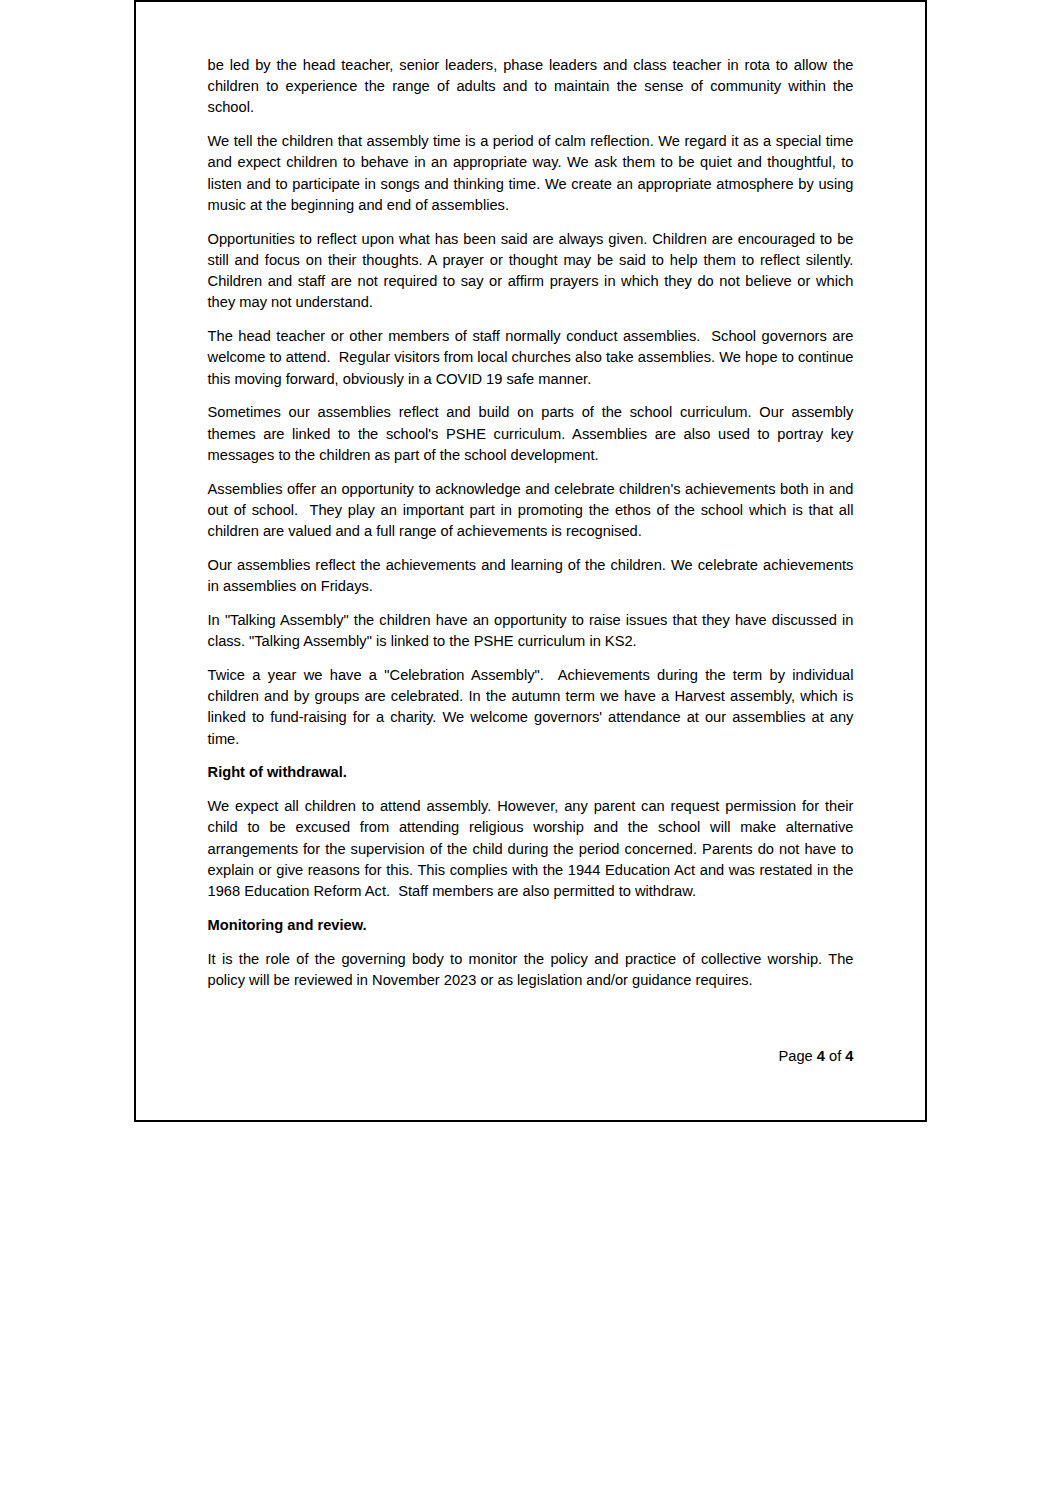be led by the head teacher, senior leaders, phase leaders and class teacher in rota to allow the children to experience the range of adults and to maintain the sense of community within the school.
We tell the children that assembly time is a period of calm reflection. We regard it as a special time and expect children to behave in an appropriate way. We ask them to be quiet and thoughtful, to listen and to participate in songs and thinking time. We create an appropriate atmosphere by using music at the beginning and end of assemblies.
Opportunities to reflect upon what has been said are always given. Children are encouraged to be still and focus on their thoughts. A prayer or thought may be said to help them to reflect silently. Children and staff are not required to say or affirm prayers in which they do not believe or which they may not understand.
The head teacher or other members of staff normally conduct assemblies. School governors are welcome to attend. Regular visitors from local churches also take assemblies. We hope to continue this moving forward, obviously in a COVID 19 safe manner.
Sometimes our assemblies reflect and build on parts of the school curriculum. Our assembly themes are linked to the school's PSHE curriculum. Assemblies are also used to portray key messages to the children as part of the school development.
Assemblies offer an opportunity to acknowledge and celebrate children's achievements both in and out of school. They play an important part in promoting the ethos of the school which is that all children are valued and a full range of achievements is recognised.
Our assemblies reflect the achievements and learning of the children. We celebrate achievements in assemblies on Fridays.
In "Talking Assembly" the children have an opportunity to raise issues that they have discussed in class. "Talking Assembly" is linked to the PSHE curriculum in KS2.
Twice a year we have a "Celebration Assembly". Achievements during the term by individual children and by groups are celebrated. In the autumn term we have a Harvest assembly, which is linked to fund-raising for a charity. We welcome governors' attendance at our assemblies at any time.
Right of withdrawal.
We expect all children to attend assembly. However, any parent can request permission for their child to be excused from attending religious worship and the school will make alternative arrangements for the supervision of the child during the period concerned. Parents do not have to explain or give reasons for this. This complies with the 1944 Education Act and was restated in the 1968 Education Reform Act. Staff members are also permitted to withdraw.
Monitoring and review.
It is the role of the governing body to monitor the policy and practice of collective worship. The policy will be reviewed in November 2023 or as legislation and/or guidance requires.
Page 4 of 4